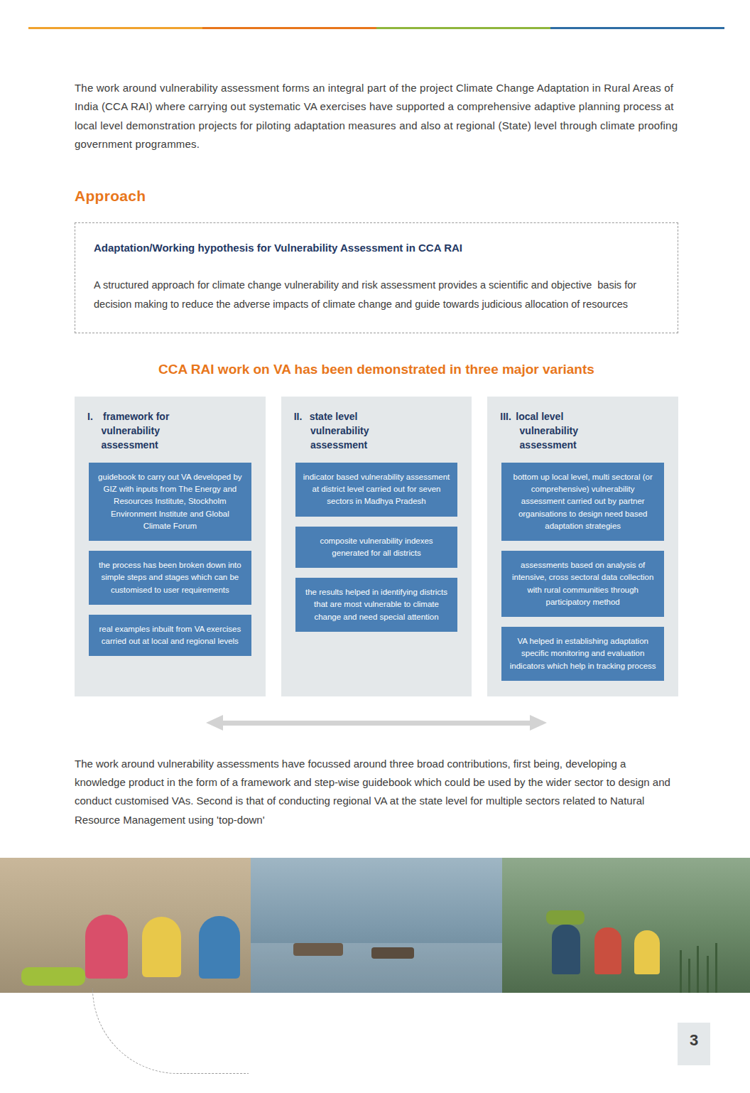The work around vulnerability assessment forms an integral part of the project Climate Change Adaptation in Rural Areas of India (CCA RAI) where carrying out systematic VA exercises have supported a comprehensive adaptive planning process at local level demonstration projects for piloting adaptation measures and also at regional (State) level through climate proofing government programmes.
Approach
Adaptation/Working hypothesis for Vulnerability Assessment in CCA RAI
A structured approach for climate change vulnerability and risk assessment provides a scientific and objective basis for decision making to reduce the adverse impacts of climate change and guide towards judicious allocation of resources
CCA RAI work on VA has been demonstrated in three major variants
I. framework for
vulnerability
assessment
guidebook to carry out VA developed by GIZ with inputs from The Energy and Resources Institute, Stockholm Environment Institute and Global Climate Forum
the process has been broken down into simple steps and stages which can be customised to user requirements
real examples inbuilt from VA exercises carried out at local and regional levels
II. state level
vulnerability
assessment
indicator based vulnerability assessment at district level carried out for seven sectors in Madhya Pradesh
composite vulnerability indexes generated for all districts
the results helped in identifying districts that are most vulnerable to climate change and need special attention
III. local level
vulnerability
assessment
bottom up local level, multi sectoral (or comprehensive) vulnerability assessment carried out by partner organisations to design need based adaptation strategies
assessments based on analysis of intensive, cross sectoral data collection with rural communities through participatory method
VA helped in establishing adaptation specific monitoring and evaluation indicators which help in tracking process
The work around vulnerability assessments have focussed around three broad contributions, first being, developing a knowledge product in the form of a framework and step-wise guidebook which could be used by the wider sector to design and conduct customised VAs. Second is that of conducting regional VA at the state level for multiple sectors related to Natural Resource Management using 'top-down'
3